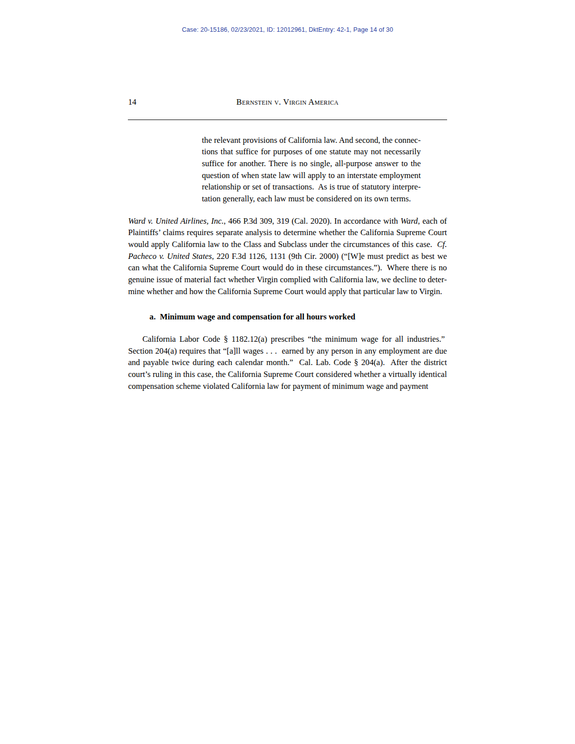Case: 20-15186, 02/23/2021, ID: 12012961, DktEntry: 42-1, Page 14 of 30
14
Bernstein v. Virgin America
the relevant provisions of California law. And second, the connections that suffice for purposes of one statute may not necessarily suffice for another. There is no single, all-purpose answer to the question of when state law will apply to an interstate employment relationship or set of transactions. As is true of statutory interpretation generally, each law must be considered on its own terms.
Ward v. United Airlines, Inc., 466 P.3d 309, 319 (Cal. 2020). In accordance with Ward, each of Plaintiffs’ claims requires separate analysis to determine whether the California Supreme Court would apply California law to the Class and Subclass under the circumstances of this case. Cf. Pacheco v. United States, 220 F.3d 1126, 1131 (9th Cir. 2000) (“[W]e must predict as best we can what the California Supreme Court would do in these circumstances.”). Where there is no genuine issue of material fact whether Virgin complied with California law, we decline to determine whether and how the California Supreme Court would apply that particular law to Virgin.
a. Minimum wage and compensation for all hours worked
California Labor Code § 1182.12(a) prescribes “the minimum wage for all industries.” Section 204(a) requires that “[a]ll wages . . . earned by any person in any employment are due and payable twice during each calendar month.” Cal. Lab. Code § 204(a). After the district court’s ruling in this case, the California Supreme Court considered whether a virtually identical compensation scheme violated California law for payment of minimum wage and payment